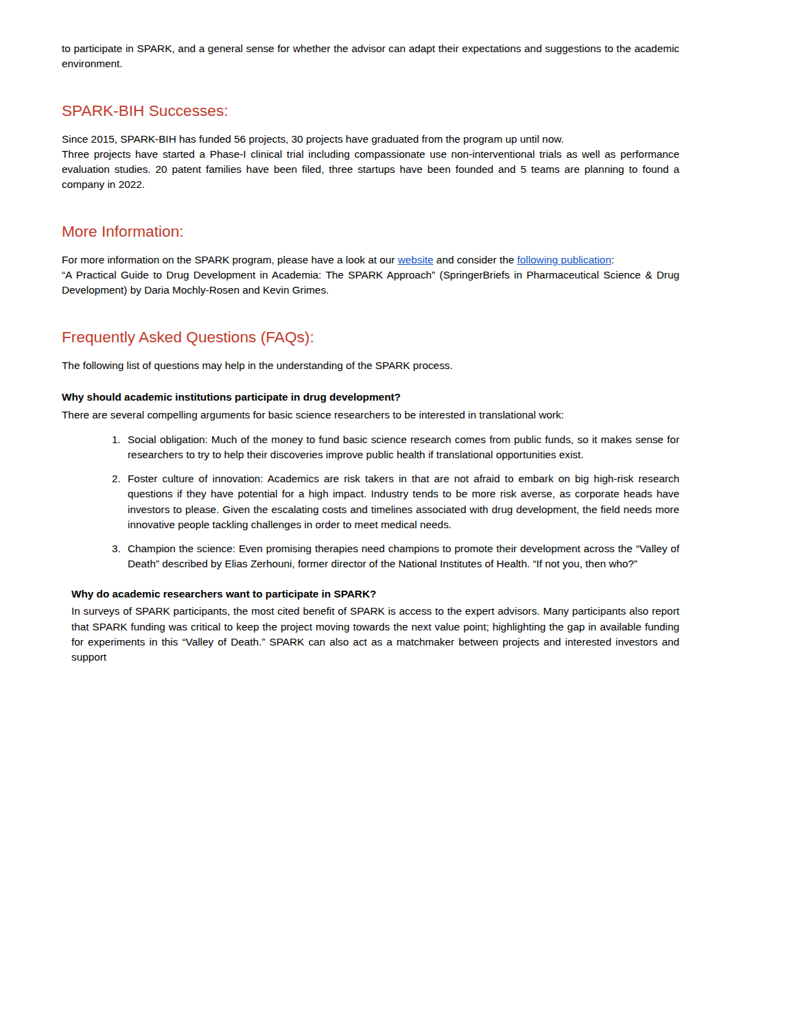to participate in SPARK, and a general sense for whether the advisor can adapt their expectations and suggestions to the academic environment.
SPARK-BIH Successes:
Since 2015, SPARK-BIH has funded 56 projects, 30 projects have graduated from the program up until now.
Three projects have started a Phase-I clinical trial including compassionate use non-interventional trials as well as performance evaluation studies. 20 patent families have been filed, three startups have been founded and 5 teams are planning to found a company in 2022.
More Information:
For more information on the SPARK program, please have a look at our website and consider the following publication:
“A Practical Guide to Drug Development in Academia: The SPARK Approach” (SpringerBriefs in Pharmaceutical Science & Drug Development) by Daria Mochly-Rosen and Kevin Grimes.
Frequently Asked Questions (FAQs):
The following list of questions may help in the understanding of the SPARK process.
Why should academic institutions participate in drug development?
There are several compelling arguments for basic science researchers to be interested in translational work:
Social obligation: Much of the money to fund basic science research comes from public funds, so it makes sense for researchers to try to help their discoveries improve public health if translational opportunities exist.
Foster culture of innovation: Academics are risk takers in that are not afraid to embark on big high-risk research questions if they have potential for a high impact. Industry tends to be more risk averse, as corporate heads have investors to please. Given the escalating costs and timelines associated with drug development, the field needs more innovative people tackling challenges in order to meet medical needs.
Champion the science: Even promising therapies need champions to promote their development across the “Valley of Death” described by Elias Zerhouni, former director of the National Institutes of Health. “If not you, then who?”
Why do academic researchers want to participate in SPARK?
In surveys of SPARK participants, the most cited benefit of SPARK is access to the expert advisors. Many participants also report that SPARK funding was critical to keep the project moving towards the next value point; highlighting the gap in available funding for experiments in this “Valley of Death.” SPARK can also act as a matchmaker between projects and interested investors and support